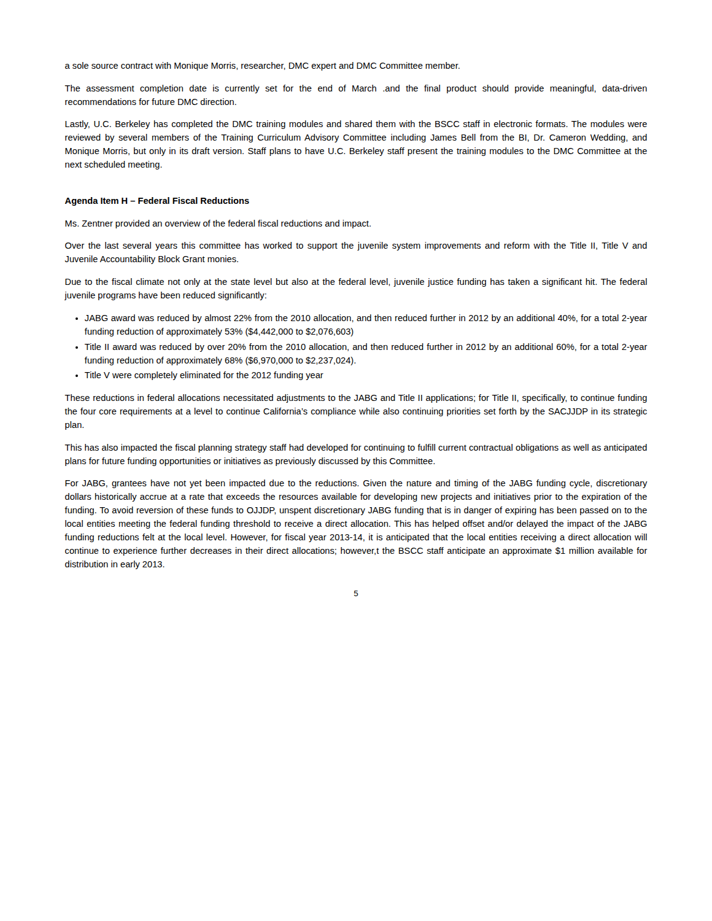a sole source contract with Monique Morris, researcher, DMC expert and DMC Committee member.
The assessment completion date is currently set for the end of March .and the final product should provide meaningful, data-driven recommendations for future DMC direction.
Lastly, U.C. Berkeley has completed the DMC training modules and shared them with the BSCC staff in electronic formats. The modules were reviewed by several members of the Training Curriculum Advisory Committee including James Bell from the BI, Dr. Cameron Wedding, and Monique Morris, but only in its draft version. Staff plans to have U.C. Berkeley staff present the training modules to the DMC Committee at the next scheduled meeting.
Agenda Item H – Federal Fiscal Reductions
Ms. Zentner provided an overview of the federal fiscal reductions and impact.
Over the last several years this committee has worked to support the juvenile system improvements and reform with the Title II, Title V and Juvenile Accountability Block Grant monies.
Due to the fiscal climate not only at the state level but also at the federal level, juvenile justice funding has taken a significant hit. The federal juvenile programs have been reduced significantly:
JABG award was reduced by almost 22% from the 2010 allocation, and then reduced further in 2012 by an additional 40%, for a total 2-year funding reduction of approximately 53% ($4,442,000 to $2,076,603)
Title II award was reduced by over 20% from the 2010 allocation, and then reduced further in 2012 by an additional 60%, for a total 2-year funding reduction of approximately 68% ($6,970,000 to $2,237,024).
Title V were completely eliminated for the 2012 funding year
These reductions in federal allocations necessitated adjustments to the JABG and Title II applications; for Title II, specifically, to continue funding the four core requirements at a level to continue California’s compliance while also continuing priorities set forth by the SACJJDP in its strategic plan.
This has also impacted the fiscal planning strategy staff had developed for continuing to fulfill current contractual obligations as well as anticipated plans for future funding opportunities or initiatives as previously discussed by this Committee.
For JABG, grantees have not yet been impacted due to the reductions. Given the nature and timing of the JABG funding cycle, discretionary dollars historically accrue at a rate that exceeds the resources available for developing new projects and initiatives prior to the expiration of the funding. To avoid reversion of these funds to OJJDP, unspent discretionary JABG funding that is in danger of expiring has been passed on to the local entities meeting the federal funding threshold to receive a direct allocation. This has helped offset and/or delayed the impact of the JABG funding reductions felt at the local level. However, for fiscal year 2013-14, it is anticipated that the local entities receiving a direct allocation will continue to experience further decreases in their direct allocations; however,t the BSCC staff anticipate an approximate $1 million available for distribution in early 2013.
5